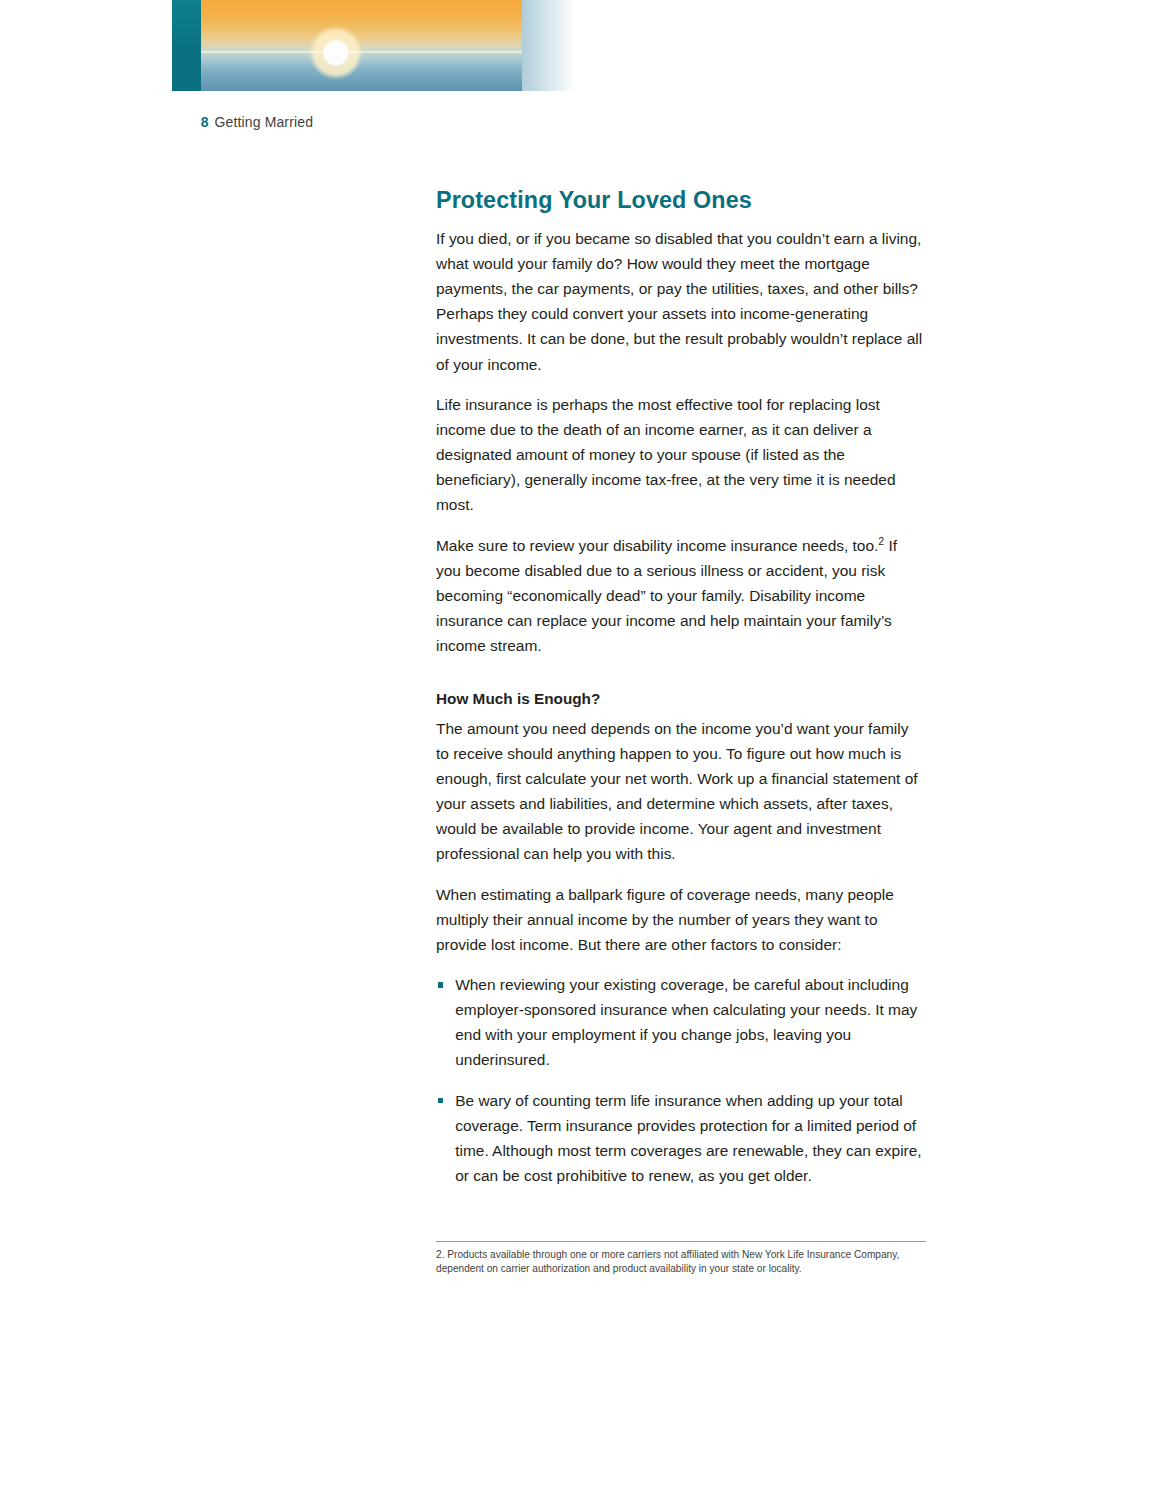8 Getting Married
Protecting Your Loved Ones
If you died, or if you became so disabled that you couldn’t earn a living, what would your family do? How would they meet the mortgage payments, the car payments, or pay the utilities, taxes, and other bills? Perhaps they could convert your assets into income-generating investments. It can be done, but the result probably wouldn’t replace all of your income.
Life insurance is perhaps the most effective tool for replacing lost income due to the death of an income earner, as it can deliver a designated amount of money to your spouse (if listed as the beneficiary), generally income tax-free, at the very time it is needed most.
Make sure to review your disability income insurance needs, too.2 If you become disabled due to a serious illness or accident, you risk becoming “economically dead” to your family. Disability income insurance can replace your income and help maintain your family’s income stream.
How Much is Enough?
The amount you need depends on the income you’d want your family to receive should anything happen to you. To figure out how much is enough, first calculate your net worth. Work up a financial statement of your assets and liabilities, and determine which assets, after taxes, would be available to provide income. Your agent and investment professional can help you with this.
When estimating a ballpark figure of coverage needs, many people multiply their annual income by the number of years they want to provide lost income. But there are other factors to consider:
When reviewing your existing coverage, be careful about including employer-sponsored insurance when calculating your needs. It may end with your employment if you change jobs, leaving you underinsured.
Be wary of counting term life insurance when adding up your total coverage. Term insurance provides protection for a limited period of time. Although most term coverages are renewable, they can expire, or can be cost prohibitive to renew, as you get older.
2. Products available through one or more carriers not affiliated with New York Life Insurance Company, dependent on carrier authorization and product availability in your state or locality.